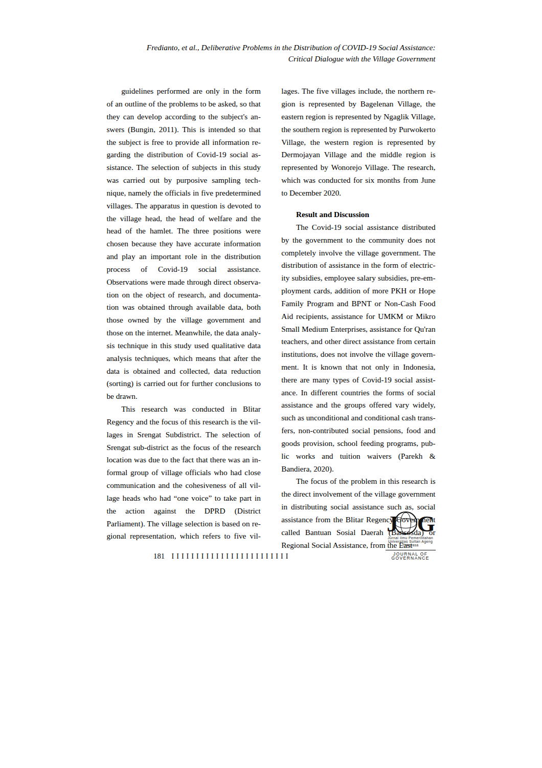Fredianto, et al., Deliberative Problems in the Distribution of COVID-19 Social Assistance:
Critical Dialogue with the Village Government
guidelines performed are only in the form of an outline of the problems to be asked, so that they can develop according to the subject's answers (Bungin, 2011). This is intended so that the subject is free to provide all information regarding the distribution of Covid-19 social assistance. The selection of subjects in this study was carried out by purposive sampling technique, namely the officials in five predetermined villages. The apparatus in question is devoted to the village head, the head of welfare and the head of the hamlet. The three positions were chosen because they have accurate information and play an important role in the distribution process of Covid-19 social assistance. Observations were made through direct observation on the object of research, and documentation was obtained through available data, both those owned by the village government and those on the internet. Meanwhile, the data analysis technique in this study used qualitative data analysis techniques, which means that after the data is obtained and collected, data reduction (sorting) is carried out for further conclusions to be drawn.
This research was conducted in Blitar Regency and the focus of this research is the villages in Srengat Subdistrict. The selection of Srengat sub-district as the focus of the research location was due to the fact that there was an informal group of village officials who had close communication and the cohesiveness of all village heads who had “one voice” to take part in the action against the DPRD (District Parliament). The village selection is based on regional representation, which refers to five villages. The five villages include, the northern region is represented by Bagelenan Village, the eastern region is represented by Ngaglik Village, the southern region is represented by Purwokerto Village, the western region is represented by Dermojayan Village and the middle region is represented by Wonorejo Village. The research, which was conducted for six months from June to December 2020.
Result and Discussion
The Covid-19 social assistance distributed by the government to the community does not completely involve the village government. The distribution of assistance in the form of electricity subsidies, employee salary subsidies, pre-employment cards, addition of more PKH or Hope Family Program and BPNT or Non-Cash Food Aid recipients, assistance for UMKM or Mikro Small Medium Enterprises, assistance for Qu'ran teachers, and other direct assistance from certain institutions, does not involve the village government. It is known that not only in Indonesia, there are many types of Covid-19 social assistance. In different countries the forms of social assistance and the groups offered vary widely, such as unconditional and conditional cash transfers, non-contributed social pensions, food and goods provision, school feeding programs, public works and tuition waivers (Parekh & Bandiera, 2020).
The focus of the problem in this research is the direct involvement of the village government in distributing social assistance such as, social assistance from the Blitar Regency Government called Bantuan Sosial Daerah (Bansosda) or Regional Social Assistance, from the East
181 I I I I I I I I I I I I I I I I I I I I I I I I
J G
Jurnal Ilmu Pemerintahan
Universitas Sultan Ageng Tirtayasa
JOURNAL OF GOVERNANCE